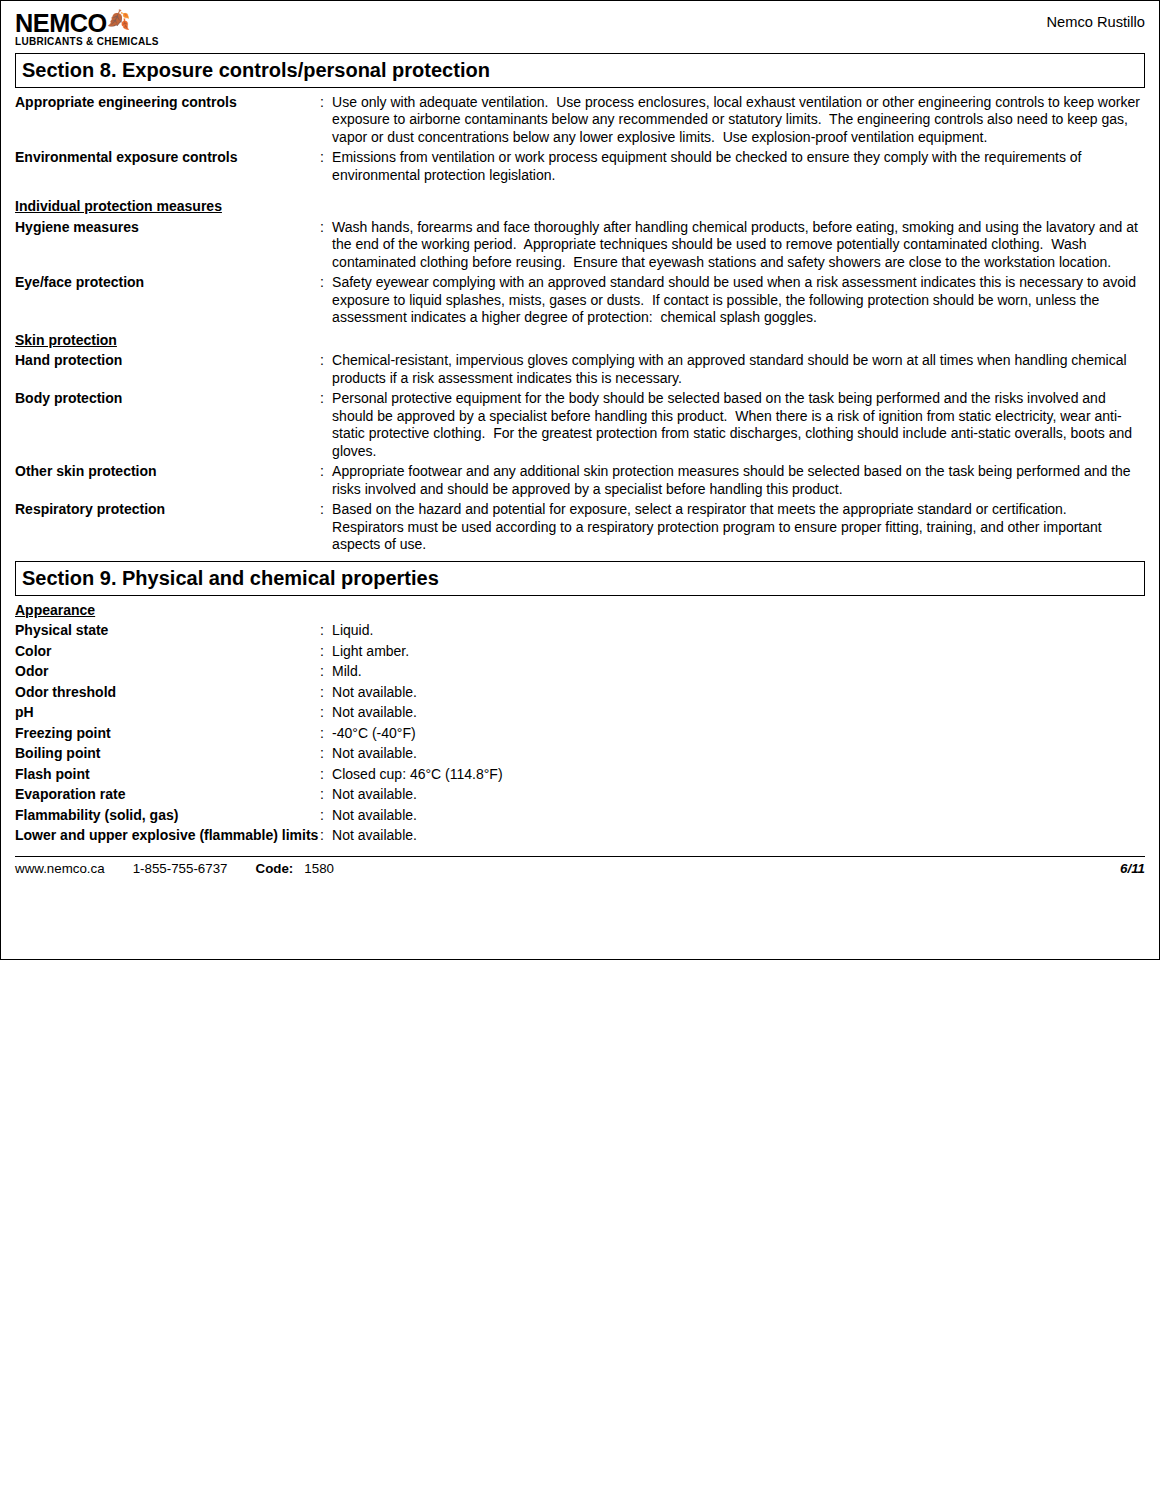NEMCO🍂
LUBRICANTS & CHEMICALS
Nemco Rustillo
Section 8. Exposure controls/personal protection
| Appropriate engineering controls | : | Use only with adequate ventilation. Use process enclosures, local exhaust ventilation or other engineering controls to keep worker exposure to airborne contaminants below any recommended or statutory limits. The engineering controls also need to keep gas, vapor or dust concentrations below any lower explosive limits. Use explosion-proof ventilation equipment. |
| Environmental exposure controls | : | Emissions from ventilation or work process equipment should be checked to ensure they comply with the requirements of environmental protection legislation. |
Individual protection measures
| Hygiene measures | : | Wash hands, forearms and face thoroughly after handling chemical products, before eating, smoking and using the lavatory and at the end of the working period. Appropriate techniques should be used to remove potentially contaminated clothing. Wash contaminated clothing before reusing. Ensure that eyewash stations and safety showers are close to the workstation location. |
| Eye/face protection | : | Safety eyewear complying with an approved standard should be used when a risk assessment indicates this is necessary to avoid exposure to liquid splashes, mists, gases or dusts. If contact is possible, the following protection should be worn, unless the assessment indicates a higher degree of protection: chemical splash goggles. |
Skin protection
| Hand protection | : | Chemical-resistant, impervious gloves complying with an approved standard should be worn at all times when handling chemical products if a risk assessment indicates this is necessary. |
| Body protection | : | Personal protective equipment for the body should be selected based on the task being performed and the risks involved and should be approved by a specialist before handling this product. When there is a risk of ignition from static electricity, wear anti-static protective clothing. For the greatest protection from static discharges, clothing should include anti-static overalls, boots and gloves. |
| Other skin protection | : | Appropriate footwear and any additional skin protection measures should be selected based on the task being performed and the risks involved and should be approved by a specialist before handling this product. |
| Respiratory protection | : | Based on the hazard and potential for exposure, select a respirator that meets the appropriate standard or certification. Respirators must be used according to a respiratory protection program to ensure proper fitting, training, and other important aspects of use. |
Section 9. Physical and chemical properties
Appearance
| Physical state | : | Liquid. |
| Color | : | Light amber. |
| Odor | : | Mild. |
| Odor threshold | : | Not available. |
| pH | : | Not available. |
| Freezing point | : | -40°C (-40°F) |
| Boiling point | : | Not available. |
| Flash point | : | Closed cup: 46°C (114.8°F) |
| Evaporation rate | : | Not available. |
| Flammability (solid, gas) | : | Not available. |
| Lower and upper explosive (flammable) limits | : | Not available. |
www.nemco.ca 1-855-755-6737 Code: 1580
6/11